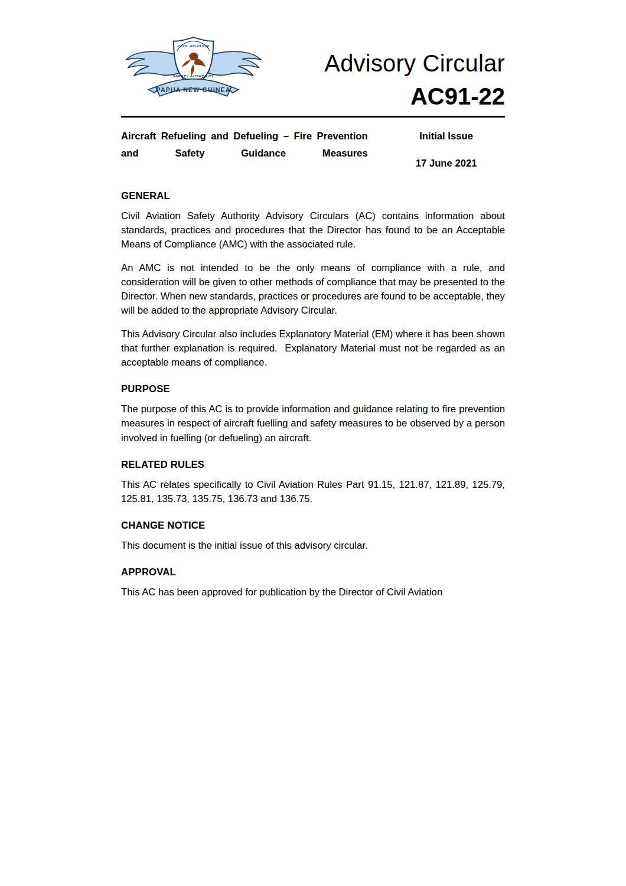PAPUA NEW GUINEA CIVIL AVIATION SAFETY AUTHORITY
Advisory Circular
AC91-22
Aircraft Refueling and Defueling – Fire Prevention and Safety Guidance Measures
Initial Issue 17 June 2021
General
Civil Aviation Safety Authority Advisory Circulars (AC) contains information about standards, practices and procedures that the Director has found to be an Acceptable Means of Compliance (AMC) with the associated rule.
An AMC is not intended to be the only means of compliance with a rule, and consideration will be given to other methods of compliance that may be presented to the Director. When new standards, practices or procedures are found to be acceptable, they will be added to the appropriate Advisory Circular.
This Advisory Circular also includes Explanatory Material (EM) where it has been shown that further explanation is required. Explanatory Material must not be regarded as an acceptable means of compliance.
Purpose
The purpose of this AC is to provide information and guidance relating to fire prevention measures in respect of aircraft fuelling and safety measures to be observed by a person involved in fuelling (or defueling) an aircraft.
Related Rules
This AC relates specifically to Civil Aviation Rules Part 91.15, 121.87, 121.89, 125.79, 125.81, 135.73, 135.75, 136.73 and 136.75.
Change Notice
This document is the initial issue of this advisory circular.
Approval
This AC has been approved for publication by the Director of Civil Aviation